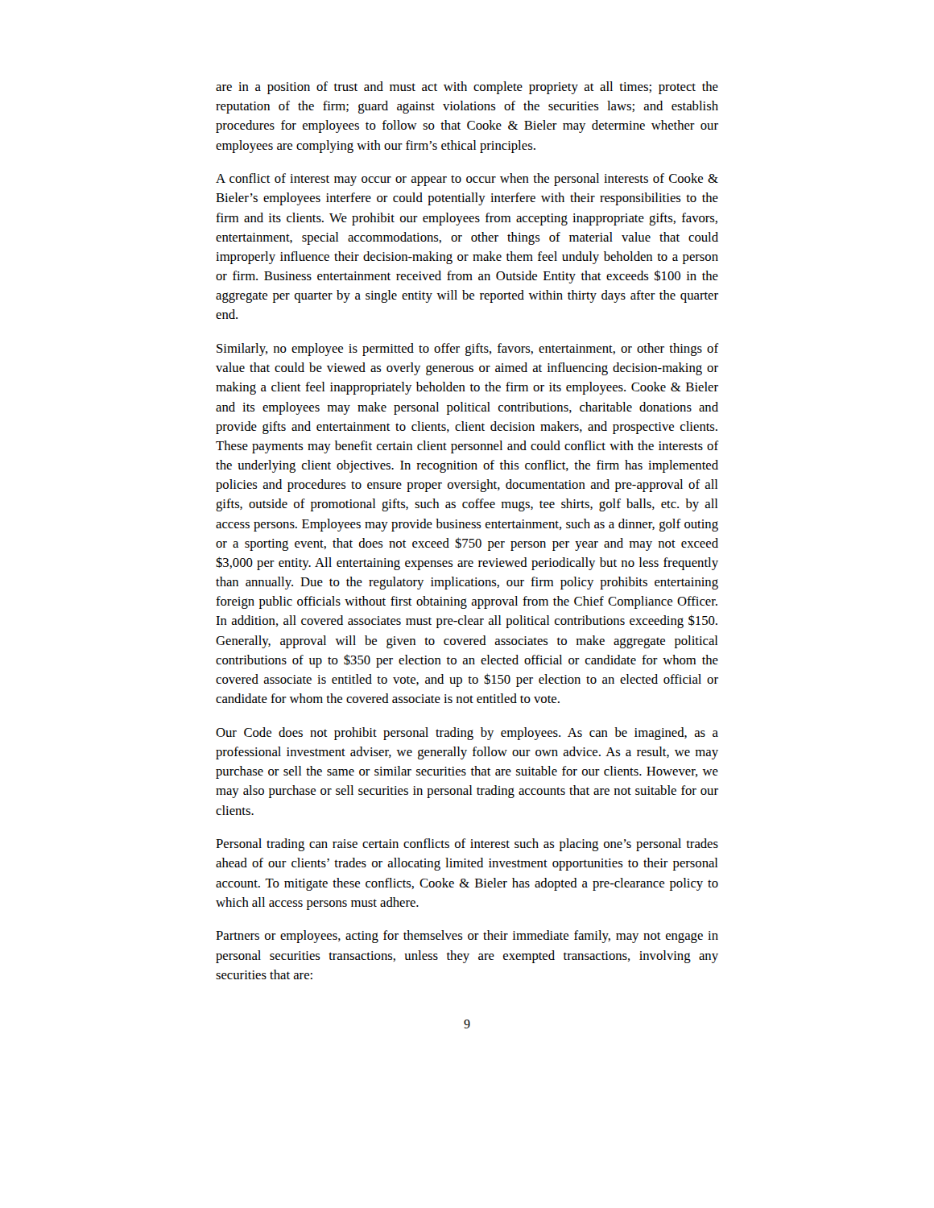are in a position of trust and must act with complete propriety at all times; protect the reputation of the firm; guard against violations of the securities laws; and establish procedures for employees to follow so that Cooke & Bieler may determine whether our employees are complying with our firm’s ethical principles.
A conflict of interest may occur or appear to occur when the personal interests of Cooke & Bieler’s employees interfere or could potentially interfere with their responsibilities to the firm and its clients. We prohibit our employees from accepting inappropriate gifts, favors, entertainment, special accommodations, or other things of material value that could improperly influence their decision-making or make them feel unduly beholden to a person or firm. Business entertainment received from an Outside Entity that exceeds $100 in the aggregate per quarter by a single entity will be reported within thirty days after the quarter end.
Similarly, no employee is permitted to offer gifts, favors, entertainment, or other things of value that could be viewed as overly generous or aimed at influencing decision-making or making a client feel inappropriately beholden to the firm or its employees. Cooke & Bieler and its employees may make personal political contributions, charitable donations and provide gifts and entertainment to clients, client decision makers, and prospective clients. These payments may benefit certain client personnel and could conflict with the interests of the underlying client objectives. In recognition of this conflict, the firm has implemented policies and procedures to ensure proper oversight, documentation and pre-approval of all gifts, outside of promotional gifts, such as coffee mugs, tee shirts, golf balls, etc. by all access persons. Employees may provide business entertainment, such as a dinner, golf outing or a sporting event, that does not exceed $750 per person per year and may not exceed $3,000 per entity. All entertaining expenses are reviewed periodically but no less frequently than annually. Due to the regulatory implications, our firm policy prohibits entertaining foreign public officials without first obtaining approval from the Chief Compliance Officer. In addition, all covered associates must pre-clear all political contributions exceeding $150. Generally, approval will be given to covered associates to make aggregate political contributions of up to $350 per election to an elected official or candidate for whom the covered associate is entitled to vote, and up to $150 per election to an elected official or candidate for whom the covered associate is not entitled to vote.
Our Code does not prohibit personal trading by employees. As can be imagined, as a professional investment adviser, we generally follow our own advice. As a result, we may purchase or sell the same or similar securities that are suitable for our clients. However, we may also purchase or sell securities in personal trading accounts that are not suitable for our clients.
Personal trading can raise certain conflicts of interest such as placing one’s personal trades ahead of our clients’ trades or allocating limited investment opportunities to their personal account. To mitigate these conflicts, Cooke & Bieler has adopted a pre-clearance policy to which all access persons must adhere.
Partners or employees, acting for themselves or their immediate family, may not engage in personal securities transactions, unless they are exempted transactions, involving any securities that are:
9